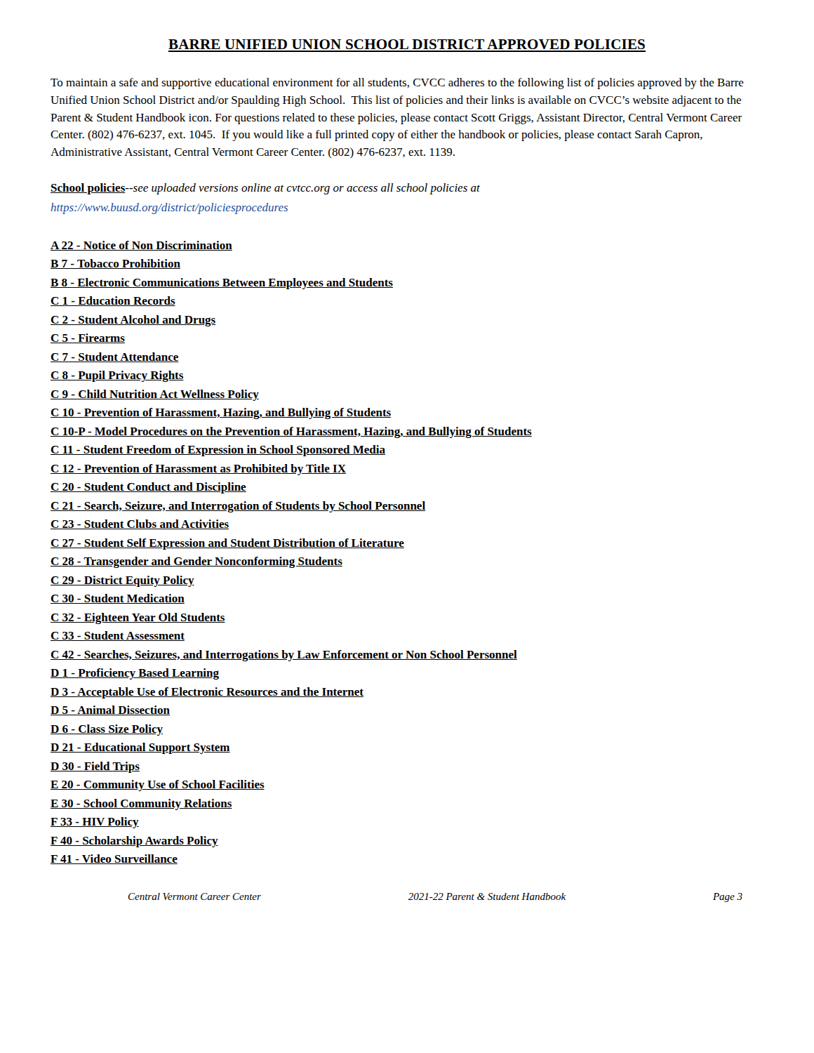BARRE UNIFIED UNION SCHOOL DISTRICT APPROVED POLICIES
To maintain a safe and supportive educational environment for all students, CVCC adheres to the following list of policies approved by the Barre Unified Union School District and/or Spaulding High School. This list of policies and their links is available on CVCC’s website adjacent to the Parent & Student Handbook icon. For questions related to these policies, please contact Scott Griggs, Assistant Director, Central Vermont Career Center. (802) 476-6237, ext. 1045. If you would like a full printed copy of either the handbook or policies, please contact Sarah Capron, Administrative Assistant, Central Vermont Career Center. (802) 476-6237, ext. 1139.
School policies--see uploaded versions online at cvtcc.org or access all school policies at
https://www.buusd.org/district/policiesprocedures
A 22 - Notice of Non Discrimination
B 7 - Tobacco Prohibition
B 8 - Electronic Communications Between Employees and Students
C 1 - Education Records
C 2 - Student Alcohol and Drugs
C 5 - Firearms
C 7 - Student Attendance
C 8 - Pupil Privacy Rights
C 9 - Child Nutrition Act Wellness Policy
C 10 - Prevention of Harassment, Hazing, and Bullying of Students
C 10-P - Model Procedures on the Prevention of Harassment, Hazing, and Bullying of Students
C 11 - Student Freedom of Expression in School Sponsored Media
C 12 - Prevention of Harassment as Prohibited by Title IX
C 20 - Student Conduct and Discipline
C 21 - Search, Seizure, and Interrogation of Students by School Personnel
C 23 - Student Clubs and Activities
C 27 - Student Self Expression and Student Distribution of Literature
C 28 - Transgender and Gender Nonconforming Students
C 29 - District Equity Policy
C 30 - Student Medication
C 32 - Eighteen Year Old Students
C 33 - Student Assessment
C 42 - Searches, Seizures, and Interrogations by Law Enforcement or Non School Personnel
D 1 - Proficiency Based Learning
D 3 - Acceptable Use of Electronic Resources and the Internet
D 5 - Animal Dissection
D 6 - Class Size Policy
D 21 - Educational Support System
D 30 - Field Trips
E 20 - Community Use of School Facilities
E 30 - School Community Relations
F 33 - HIV Policy
F 40 - Scholarship Awards Policy
F 41 - Video Surveillance
Central Vermont Career Center 2021-22 Parent & Student Handbook Page 3